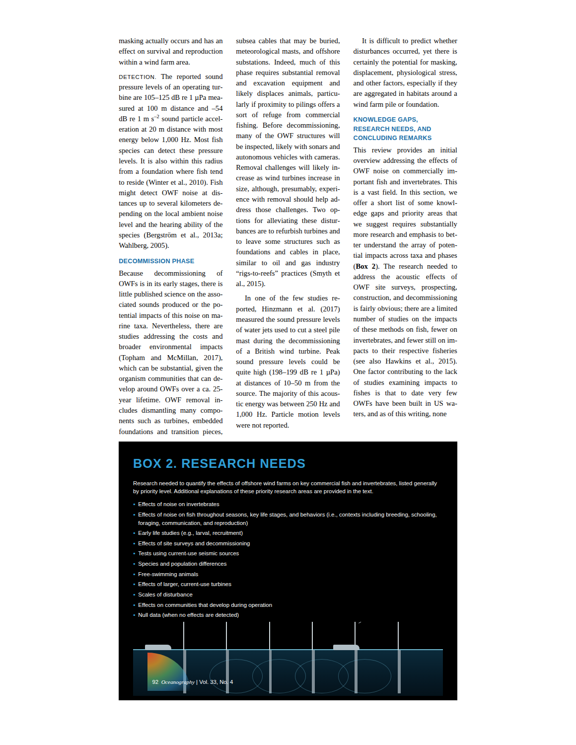masking actually occurs and has an effect on survival and reproduction within a wind farm area.
Detection. The reported sound pressure levels of an operating turbine are 105–125 dB re 1 µPa measured at 100 m distance and –54 dB re 1 m s–2 sound particle acceleration at 20 m distance with most energy below 1,000 Hz. Most fish species can detect these pressure levels. It is also within this radius from a foundation where fish tend to reside (Winter et al., 2010). Fish might detect OWF noise at distances up to several kilometers depending on the local ambient noise level and the hearing ability of the species (Bergström et al., 2013a; Wahlberg, 2005).
Decommission Phase
Because decommissioning of OWFs is in its early stages, there is little published science on the associated sounds produced or the potential impacts of this noise on marine taxa. Nevertheless, there are studies addressing the costs and broader environmental impacts (Topham and McMillan, 2017), which can be substantial, given the organism communities that can develop around OWFs over a ca. 25-year lifetime. OWF removal includes dismantling many components such as turbines, embedded foundations and transition pieces, subsea cables that may be buried, meteorological masts, and offshore substations. Indeed, much of this phase requires substantial removal and excavation equipment and likely displaces animals, particularly if proximity to pilings offers a sort of refuge from commercial fishing. Before decommissioning, many of the OWF structures will be inspected, likely with sonars and autonomous vehicles with cameras. Removal challenges will likely increase as wind turbines increase in size, although, presumably, experience with removal should help address those challenges. Two options for alleviating these disturbances are to refurbish turbines and to leave some structures such as foundations and cables in place, similar to oil and gas industry “rigs-to-reefs” practices (Smyth et al., 2015).
In one of the few studies reported, Hinzmann et al. (2017) measured the sound pressure levels of water jets used to cut a steel pile mast during the decommissioning of a British wind turbine. Peak sound pressure levels could be quite high (198–199 dB re 1 µPa) at distances of 10–50 m from the source. The majority of this acoustic energy was between 250 Hz and 1,000 Hz. Particle motion levels were not reported.
It is difficult to predict whether disturbances occurred, yet there is certainly the potential for masking, displacement, physiological stress, and other factors, especially if they are aggregated in habitats around a wind farm pile or foundation.
Knowledge Gaps,
Research Needs, and
Concluding Remarks
This review provides an initial overview addressing the effects of OWF noise on commercially important fish and invertebrates. This is a vast field. In this section, we offer a short list of some knowledge gaps and priority areas that we suggest requires substantially more research and emphasis to better understand the array of potential impacts across taxa and phases (Box 2). The research needed to address the acoustic effects of OWF site surveys, prospecting, construction, and decommissioning is fairly obvious; there are a limited number of studies on the impacts of these methods on fish, fewer on invertebrates, and fewer still on impacts to their respective fisheries (see also Hawkins et al., 2015). One factor contributing to the lack of studies examining impacts to fishes is that to date very few OWFs have been built in US waters, and as of this writing, none
BOX 2. RESEARCH NEEDS
Research needed to quantify the effects of offshore wind farms on key commercial fish and invertebrates, listed generally by priority level. Additional explanations of these priority research areas are provided in the text.
Effects of noise on invertebrates
Effects of noise on fish throughout seasons, key life stages, and behaviors (i.e., contexts including breeding, schooling, foraging, communication, and reproduction)
Early life studies (e.g., larval, recruitment)
Effects of site surveys and decommissioning
Tests using current-use seismic sources
Species and population differences
Free-swimming animals
Effects of larger, current-use turbines
Scales of disturbance
Effects on communities that develop during operation
Null data (when no effects are detected)
92 Oceanography | Vol. 33, No. 4